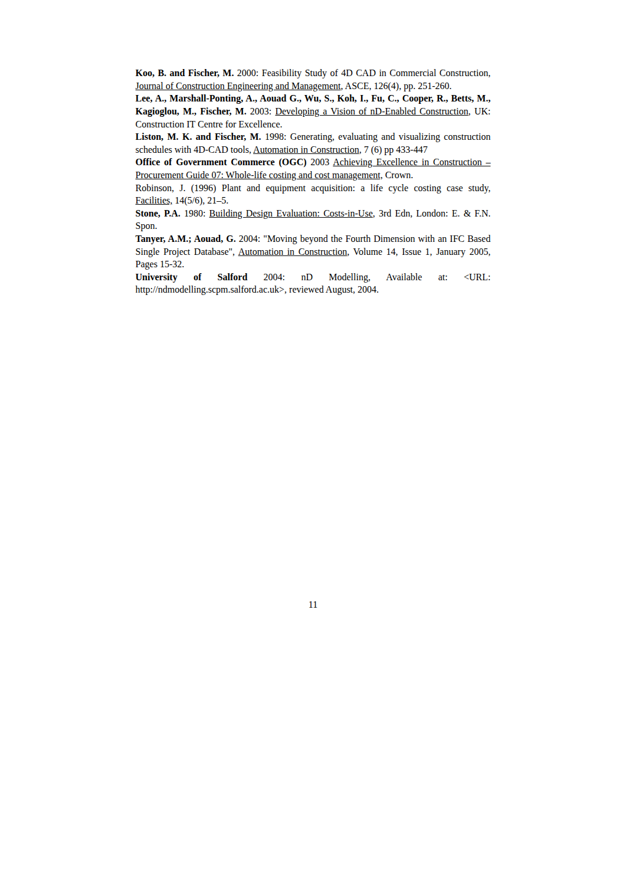Koo, B. and Fischer, M. 2000: Feasibility Study of 4D CAD in Commercial Construction, Journal of Construction Engineering and Management, ASCE, 126(4), pp. 251-260.
Lee, A., Marshall-Ponting, A., Aouad G., Wu, S., Koh, I., Fu, C., Cooper, R., Betts, M., Kagioglou, M., Fischer, M. 2003: Developing a Vision of nD-Enabled Construction, UK: Construction IT Centre for Excellence.
Liston, M. K. and Fischer, M. 1998: Generating, evaluating and visualizing construction schedules with 4D-CAD tools, Automation in Construction, 7 (6) pp 433-447
Office of Government Commerce (OGC) 2003 Achieving Excellence in Construction – Procurement Guide 07: Whole-life costing and cost management, Crown.
Robinson, J. (1996) Plant and equipment acquisition: a life cycle costing case study, Facilities, 14(5/6), 21–5.
Stone, P.A. 1980: Building Design Evaluation: Costs-in-Use, 3rd Edn, London: E. & F.N. Spon.
Tanyer, A.M.; Aouad, G. 2004: "Moving beyond the Fourth Dimension with an IFC Based Single Project Database", Automation in Construction, Volume 14, Issue 1, January 2005, Pages 15-32.
University of Salford 2004: nD Modelling, Available at: <URL: http://ndmodelling.scpm.salford.ac.uk>, reviewed August, 2004.
11